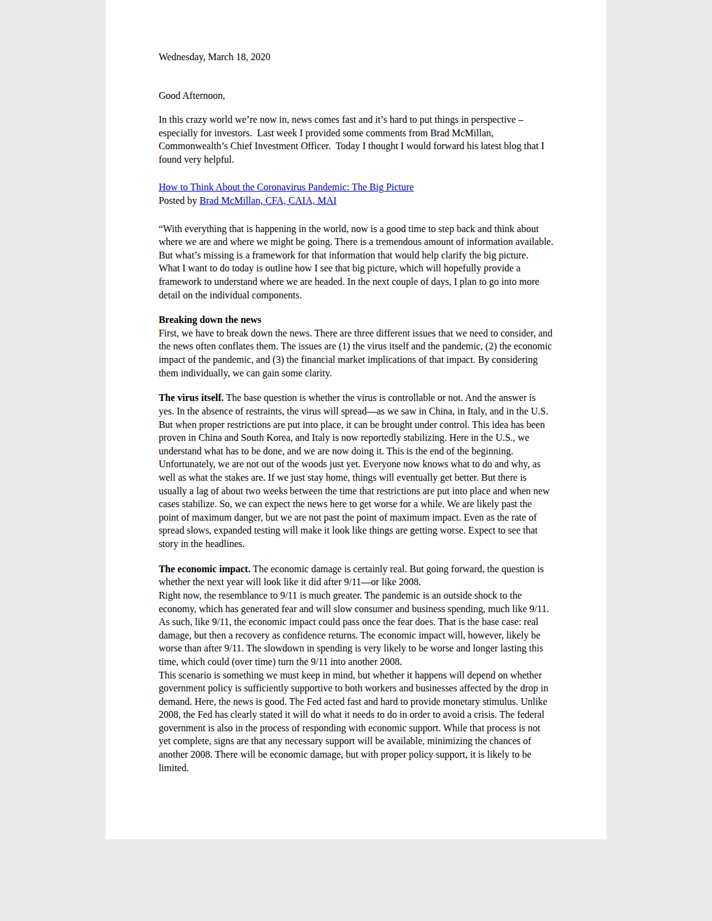Wednesday, March 18, 2020
Good Afternoon,
In this crazy world we’re now in, news comes fast and it’s hard to put things in perspective – especially for investors. Last week I provided some comments from Brad McMillan, Commonwealth’s Chief Investment Officer. Today I thought I would forward his latest blog that I found very helpful.
How to Think About the Coronavirus Pandemic: The Big Picture
Posted by Brad McMillan, CFA, CAIA, MAI
“With everything that is happening in the world, now is a good time to step back and think about where we are and where we might be going. There is a tremendous amount of information available. But what’s missing is a framework for that information that would help clarify the big picture.
What I want to do today is outline how I see that big picture, which will hopefully provide a framework to understand where we are headed. In the next couple of days, I plan to go into more detail on the individual components.
Breaking down the news
First, we have to break down the news. There are three different issues that we need to consider, and the news often conflates them. The issues are (1) the virus itself and the pandemic, (2) the economic impact of the pandemic, and (3) the financial market implications of that impact. By considering them individually, we can gain some clarity.
The virus itself. The base question is whether the virus is controllable or not. And the answer is yes. In the absence of restraints, the virus will spread—as we saw in China, in Italy, and in the U.S. But when proper restrictions are put into place, it can be brought under control. This idea has been proven in China and South Korea, and Italy is now reportedly stabilizing. Here in the U.S., we understand what has to be done, and we are now doing it. This is the end of the beginning.
Unfortunately, we are not out of the woods just yet. Everyone now knows what to do and why, as well as what the stakes are. If we just stay home, things will eventually get better. But there is usually a lag of about two weeks between the time that restrictions are put into place and when new cases stabilize. So, we can expect the news here to get worse for a while. We are likely past the point of maximum danger, but we are not past the point of maximum impact. Even as the rate of spread slows, expanded testing will make it look like things are getting worse. Expect to see that story in the headlines.
The economic impact. The economic damage is certainly real. But going forward, the question is whether the next year will look like it did after 9/11—or like 2008.
Right now, the resemblance to 9/11 is much greater. The pandemic is an outside shock to the economy, which has generated fear and will slow consumer and business spending, much like 9/11. As such, like 9/11, the economic impact could pass once the fear does. That is the base case: real damage, but then a recovery as confidence returns. The economic impact will, however, likely be worse than after 9/11. The slowdown in spending is very likely to be worse and longer lasting this time, which could (over time) turn the 9/11 into another 2008.
This scenario is something we must keep in mind, but whether it happens will depend on whether government policy is sufficiently supportive to both workers and businesses affected by the drop in demand. Here, the news is good. The Fed acted fast and hard to provide monetary stimulus. Unlike 2008, the Fed has clearly stated it will do what it needs to do in order to avoid a crisis. The federal government is also in the process of responding with economic support. While that process is not yet complete, signs are that any necessary support will be available, minimizing the chances of another 2008. There will be economic damage, but with proper policy support, it is likely to be limited.